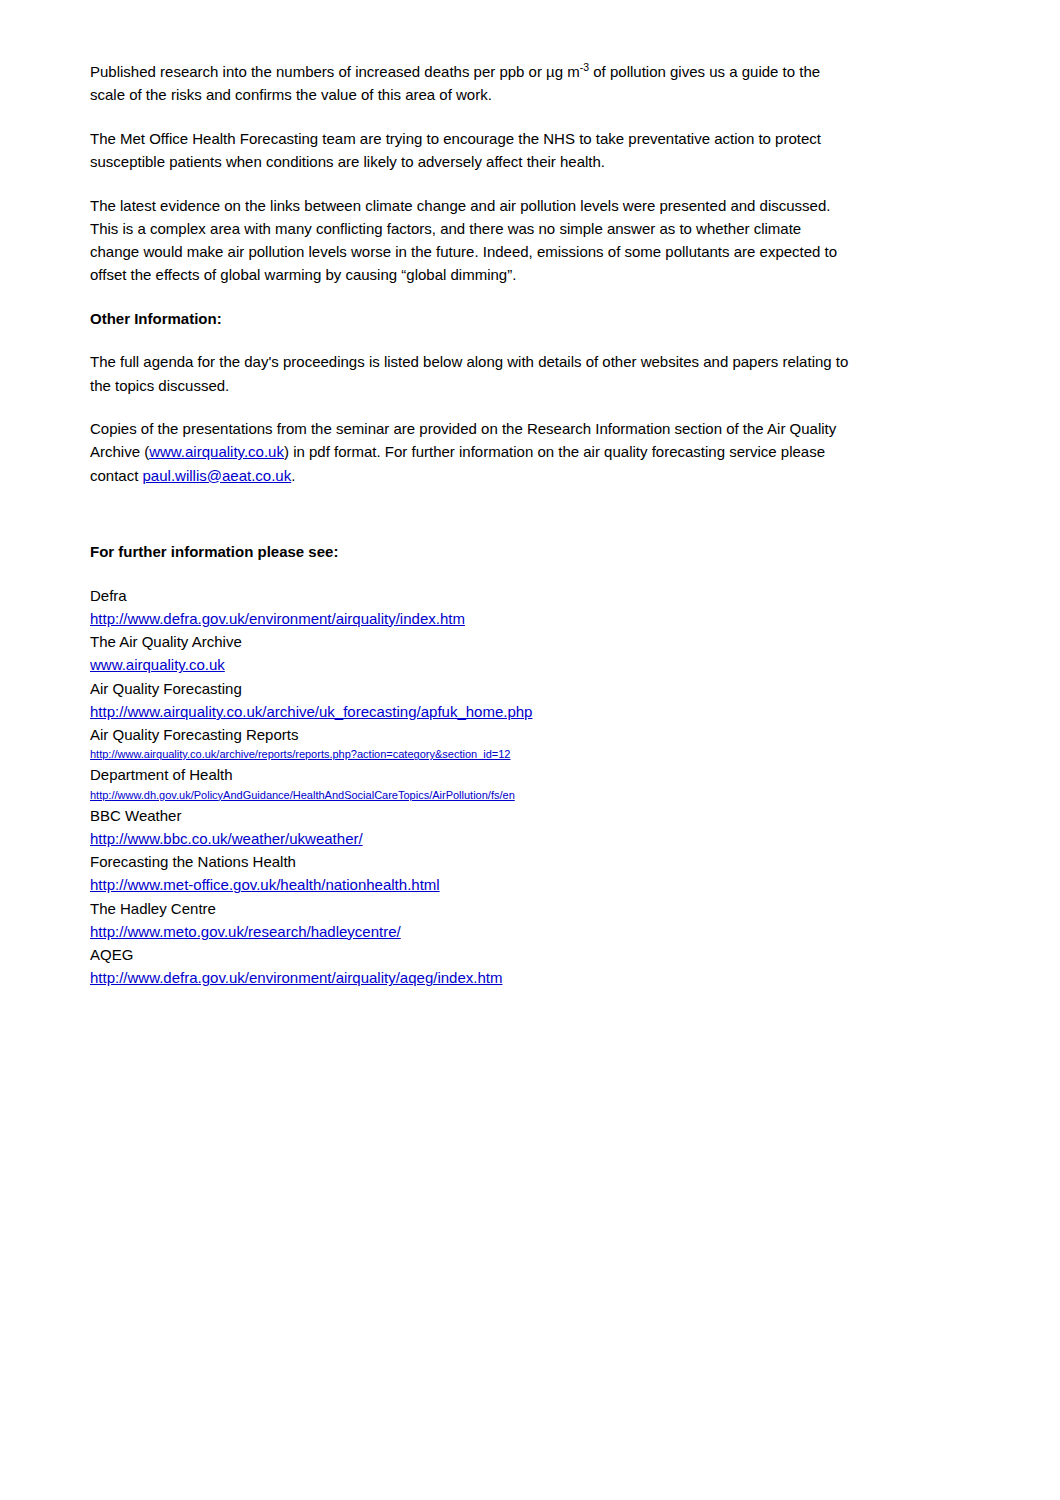Published research into the numbers of increased deaths per ppb or µg m-3 of pollution gives us a guide to the scale of the risks and confirms the value of this area of work.
The Met Office Health Forecasting team are trying to encourage the NHS to take preventative action to protect susceptible patients when conditions are likely to adversely affect their health.
The latest evidence on the links between climate change and air pollution levels were presented and discussed. This is a complex area with many conflicting factors, and there was no simple answer as to whether climate change would make air pollution levels worse in the future. Indeed, emissions of some pollutants are expected to offset the effects of global warming by causing “global dimming”.
Other Information:
The full agenda for the day's proceedings is listed below along with details of other websites and papers relating to the topics discussed.
Copies of the presentations from the seminar are provided on the Research Information section of the Air Quality Archive (www.airquality.co.uk) in pdf format. For further information on the air quality forecasting service please contact paul.willis@aeat.co.uk.
For further information please see:
Defra http://www.defra.gov.uk/environment/airquality/index.htm The Air Quality Archive www.airquality.co.uk Air Quality Forecasting http://www.airquality.co.uk/archive/uk_forecasting/apfuk_home.php Air Quality Forecasting Reports http://www.airquality.co.uk/archive/reports/reports.php?action=category&section_id=12 Department of Health http://www.dh.gov.uk/PolicyAndGuidance/HealthAndSocialCareTopics/AirPollution/fs/en BBC Weather http://www.bbc.co.uk/weather/ukweather/ Forecasting the Nations Health http://www.met-office.gov.uk/health/nationhealth.html The Hadley Centre http://www.meto.gov.uk/research/hadleycentre/ AQEG http://www.defra.gov.uk/environment/airquality/aqeg/index.htm